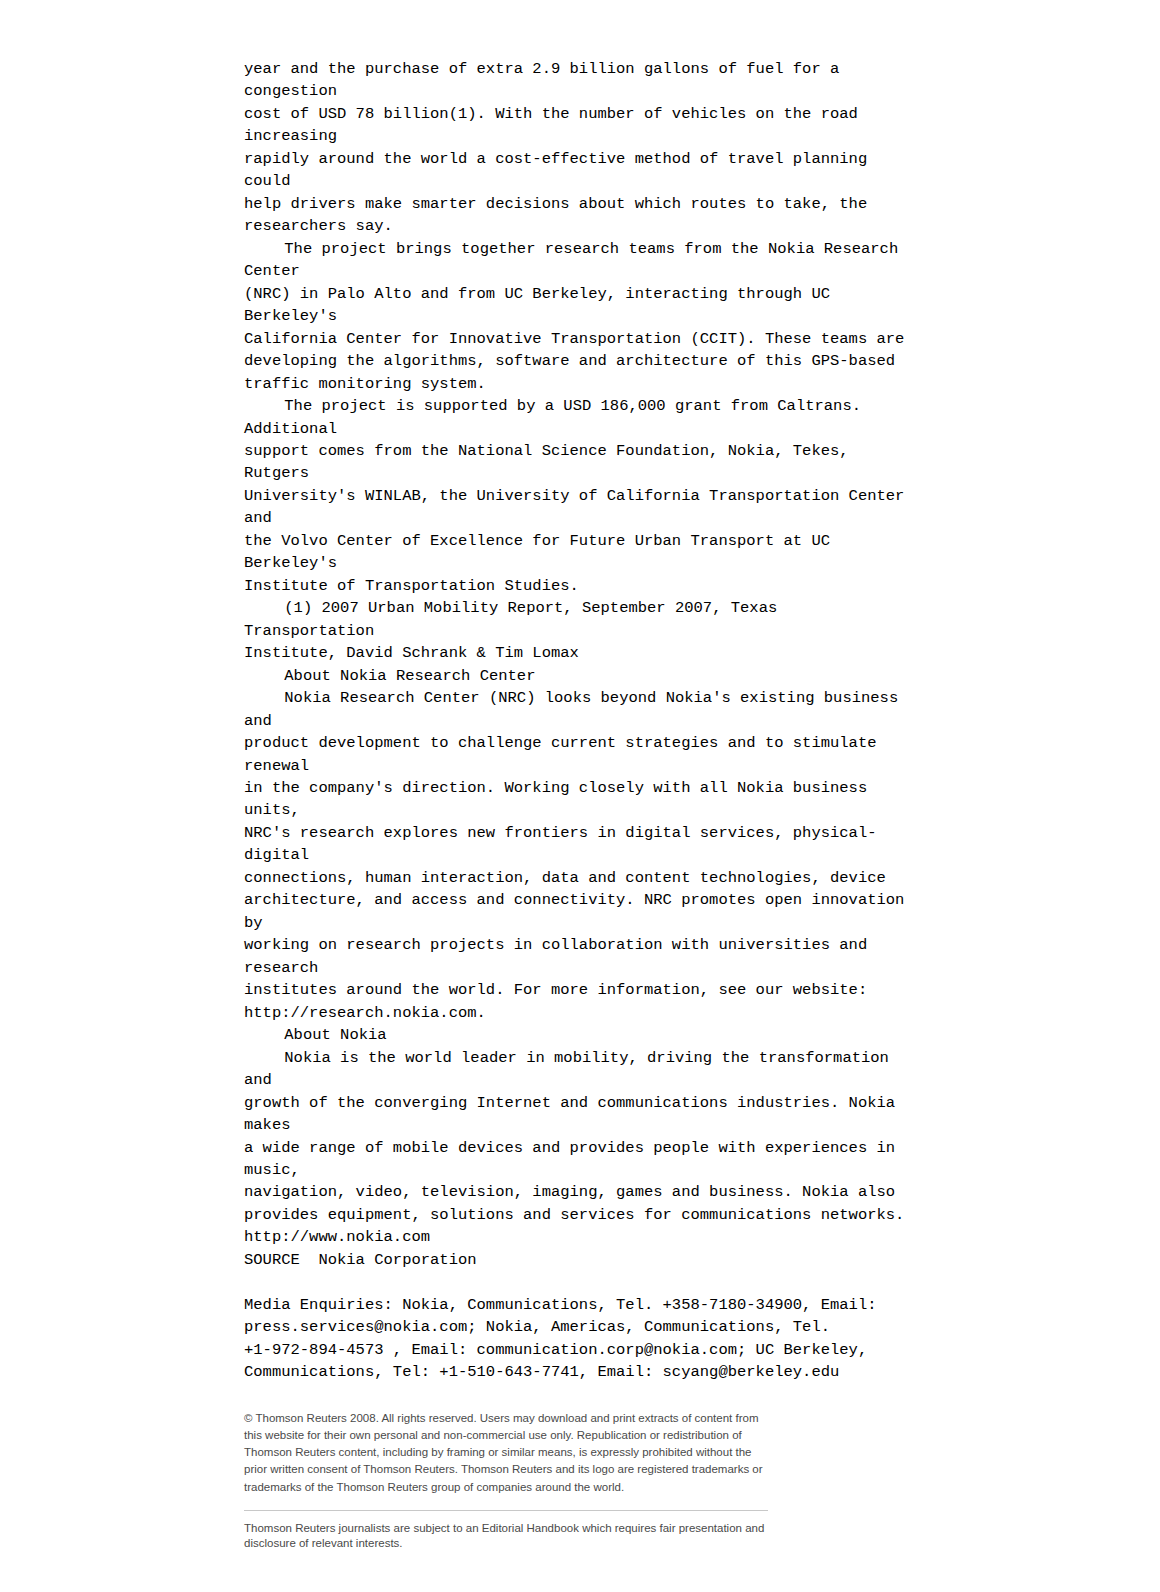year and the purchase of extra 2.9 billion gallons of fuel for a congestion cost of USD 78 billion(1). With the number of vehicles on the road increasing rapidly around the world a cost-effective method of travel planning could help drivers make smarter decisions about which routes to take, the researchers say.
The project brings together research teams from the Nokia Research Center (NRC) in Palo Alto and from UC Berkeley, interacting through UC Berkeley's California Center for Innovative Transportation (CCIT). These teams are developing the algorithms, software and architecture of this GPS-based traffic monitoring system.
The project is supported by a USD 186,000 grant from Caltrans. Additional support comes from the National Science Foundation, Nokia, Tekes, Rutgers University's WINLAB, the University of California Transportation Center and the Volvo Center of Excellence for Future Urban Transport at UC Berkeley's Institute of Transportation Studies.
(1) 2007 Urban Mobility Report, September 2007, Texas Transportation Institute, David Schrank & Tim Lomax
About Nokia Research Center
Nokia Research Center (NRC) looks beyond Nokia's existing business and product development to challenge current strategies and to stimulate renewal in the company's direction. Working closely with all Nokia business units, NRC's research explores new frontiers in digital services, physical-digital connections, human interaction, data and content technologies, device architecture, and access and connectivity. NRC promotes open innovation by working on research projects in collaboration with universities and research institutes around the world. For more information, see our website: http://research.nokia.com.
About Nokia
Nokia is the world leader in mobility, driving the transformation and growth of the converging Internet and communications industries. Nokia makes a wide range of mobile devices and provides people with experiences in music, navigation, video, television, imaging, games and business. Nokia also provides equipment, solutions and services for communications networks. http://www.nokia.com
SOURCE Nokia Corporation
Media Enquiries: Nokia, Communications, Tel. +358-7180-34900, Email: press.services@nokia.com; Nokia, Americas, Communications, Tel. +1-972-894-4573 , Email: communication.corp@nokia.com; UC Berkeley, Communications, Tel: +1-510-643-7741, Email: scyang@berkeley.edu
© Thomson Reuters 2008. All rights reserved. Users may download and print extracts of content from this website for their own personal and non-commercial use only. Republication or redistribution of Thomson Reuters content, including by framing or similar means, is expressly prohibited without the prior written consent of Thomson Reuters. Thomson Reuters and its logo are registered trademarks or trademarks of the Thomson Reuters group of companies around the world.
Thomson Reuters journalists are subject to an Editorial Handbook which requires fair presentation and disclosure of relevant interests.